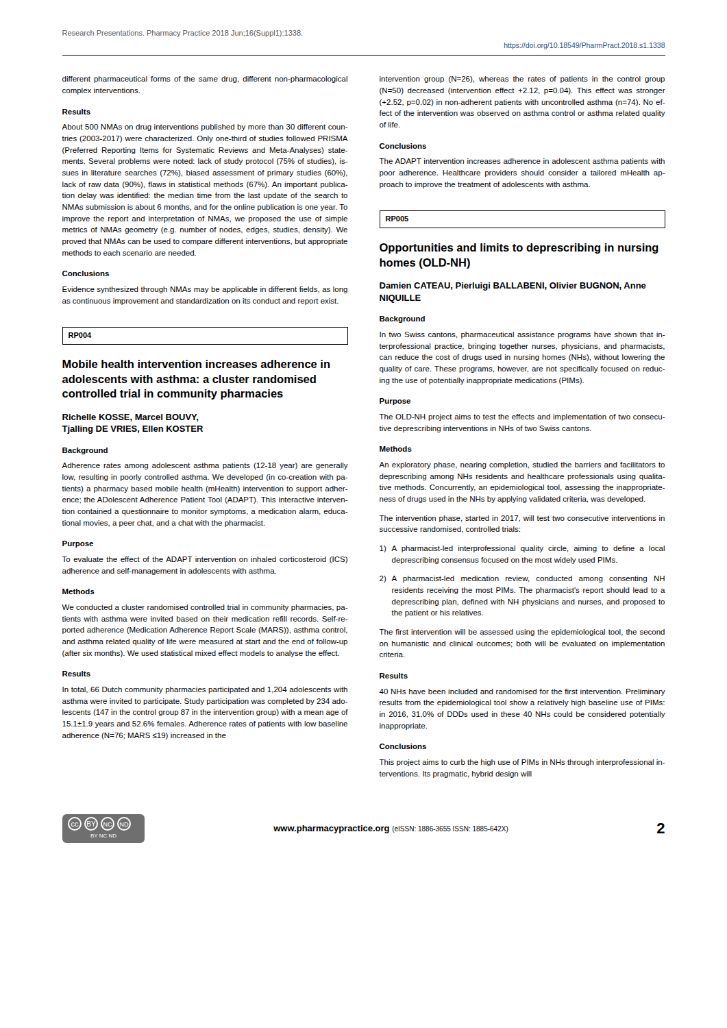Research Presentations. Pharmacy Practice 2018 Jun;16(Suppl1):1338.
https://doi.org/10.18549/PharmPract.2018.s1.1338
different pharmaceutical forms of the same drug, different non-pharmacological complex interventions.
Results
About 500 NMAs on drug interventions published by more than 30 different countries (2003-2017) were characterized. Only one-third of studies followed PRISMA (Preferred Reporting Items for Systematic Reviews and Meta-Analyses) statements. Several problems were noted: lack of study protocol (75% of studies), issues in literature searches (72%), biased assessment of primary studies (60%), lack of raw data (90%), flaws in statistical methods (67%). An important publication delay was identified: the median time from the last update of the search to NMAs submission is about 6 months, and for the online publication is one year. To improve the report and interpretation of NMAs, we proposed the use of simple metrics of NMAs geometry (e.g. number of nodes, edges, studies, density). We proved that NMAs can be used to compare different interventions, but appropriate methods to each scenario are needed.
Conclusions
Evidence synthesized through NMAs may be applicable in different fields, as long as continuous improvement and standardization on its conduct and report exist.
RP004
Mobile health intervention increases adherence in adolescents with asthma: a cluster randomised controlled trial in community pharmacies
Richelle KOSSE, Marcel BOUVY,
Tjalling DE VRIES, Ellen KOSTER
Background
Adherence rates among adolescent asthma patients (12-18 year) are generally low, resulting in poorly controlled asthma. We developed (in co-creation with patients) a pharmacy based mobile health (mHealth) intervention to support adherence; the ADolescent Adherence Patient Tool (ADAPT). This interactive intervention contained a questionnaire to monitor symptoms, a medication alarm, educational movies, a peer chat, and a chat with the pharmacist.
Purpose
To evaluate the effect of the ADAPT intervention on inhaled corticosteroid (ICS) adherence and self-management in adolescents with asthma.
Methods
We conducted a cluster randomised controlled trial in community pharmacies, patients with asthma were invited based on their medication refill records. Self-reported adherence (Medication Adherence Report Scale (MARS)), asthma control, and asthma related quality of life were measured at start and the end of follow-up (after six months). We used statistical mixed effect models to analyse the effect.
Results
In total, 66 Dutch community pharmacies participated and 1,204 adolescents with asthma were invited to participate. Study participation was completed by 234 adolescents (147 in the control group 87 in the intervention group) with a mean age of 15.1±1.9 years and 52.6% females. Adherence rates of patients with low baseline adherence (N=76; MARS ≤19) increased in the
intervention group (N=26), whereas the rates of patients in the control group (N=50) decreased (intervention effect +2.12, p=0.04). This effect was stronger (+2.52, p=0.02) in non-adherent patients with uncontrolled asthma (n=74). No effect of the intervention was observed on asthma control or asthma related quality of life.
Conclusions
The ADAPT intervention increases adherence in adolescent asthma patients with poor adherence. Healthcare providers should consider a tailored mHealth approach to improve the treatment of adolescents with asthma.
RP005
Opportunities and limits to deprescribing in nursing homes (OLD-NH)
Damien CATEAU, Pierluigi BALLABENI, Olivier BUGNON, Anne NIQUILLE
Background
In two Swiss cantons, pharmaceutical assistance programs have shown that interprofessional practice, bringing together nurses, physicians, and pharmacists, can reduce the cost of drugs used in nursing homes (NHs), without lowering the quality of care. These programs, however, are not specifically focused on reducing the use of potentially inappropriate medications (PIMs).
Purpose
The OLD-NH project aims to test the effects and implementation of two consecutive deprescribing interventions in NHs of two Swiss cantons.
Methods
An exploratory phase, nearing completion, studied the barriers and facilitators to deprescribing among NHs residents and healthcare professionals using qualitative methods. Concurrently, an epidemiological tool, assessing the inappropriateness of drugs used in the NHs by applying validated criteria, was developed.
The intervention phase, started in 2017, will test two consecutive interventions in successive randomised, controlled trials:
1) A pharmacist-led interprofessional quality circle, aiming to define a local deprescribing consensus focused on the most widely used PIMs.
2) A pharmacist-led medication review, conducted among consenting NH residents receiving the most PIMs. The pharmacist's report should lead to a deprescribing plan, defined with NH physicians and nurses, and proposed to the patient or his relatives.
The first intervention will be assessed using the epidemiological tool, the second on humanistic and clinical outcomes; both will be evaluated on implementation criteria.
Results
40 NHs have been included and randomised for the first intervention. Preliminary results from the epidemiological tool show a relatively high baseline use of PIMs: in 2016, 31.0% of DDDs used in these 40 NHs could be considered potentially inappropriate.
Conclusions
This project aims to curb the high use of PIMs in NHs through interprofessional interventions. Its pragmatic, hybrid design will
cc BY NC ND BY NC ND
www.pharmacypractice.org (eISSN: 1886-3655 ISSN: 1885-642X)
2